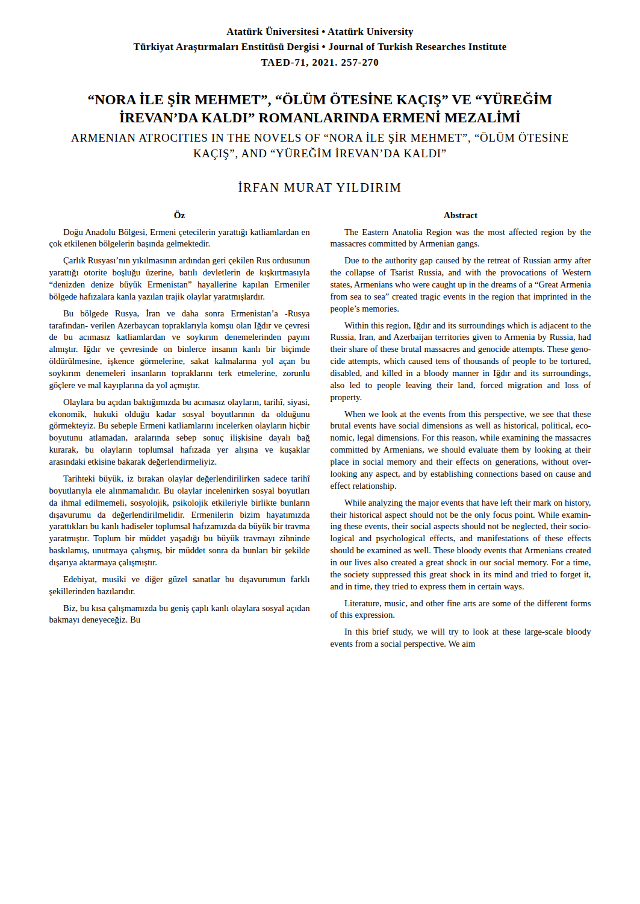Atatürk Üniversitesi • Atatürk University
Türkiyat Araştırmaları Enstitüsü Dergisi • Journal of Turkish Researches Institute
TAED-71, 2021. 257-270
“NORA İLE ŞİR MEHMET”, “ÖLÜM ÖTESİNE KAÇIŞ” VE “YÜREĞİM İREVAN’DA KALDI” ROMANLARINDA ERMENİ MEZALİMİ
ARMENIAN ATROCITIES IN THE NOVELS OF “NORA İLE ŞİR MEHMET”, “ÖLÜM ÖTESİNE KAÇIŞ”, AND “YÜREĞİM İREVAN’DA KALDI”
İRFAN MURAT YILDIRIM
Öz
Doğu Anadolu Bölgesi, Ermeni çetecilerin yarattığı katliamlardan en çok etkilenen bölgelerin başında gelmektedir.
Çarlık Rusyası’nın yıkılmasının ardından geri çekilen Rus ordusunun yarattığı otorite boşluğu üzerine, batılı devletlerin de kışkırtmasıyla “denizden denize büyük Ermenistan” hayallerine kapılan Ermeniler bölgede hafızalara kanla yazılan trajik olaylar yaratmışlardır.
Bu bölgede Rusya, İran ve daha sonra Ermenistan’a -Rusya tarafından- verilen Azerbaycan topraklarıyla komşu olan Iğdır ve çevresi de bu acımasız katliamlardan ve soykırım denemelerinden payını almıştır. Iğdır ve çevresinde on binlerce insanın kanlı bir biçimde öldürülmesine, işkence görmelerine, sakat kalmalarına yol açan bu soykırım denemeleri insanların topraklarını terk etmelerine, zorunlu göçlere ve mal kayıplarına da yol açmıştır.
Olaylara bu açıdan baktığımızda bu acımasız olayların, tarihî, siyasi, ekonomik, hukuki olduğu kadar sosyal boyutlarının da olduğunu görmekteyiz. Bu sebeple Ermeni katliamlarını incelerken olayların hiçbir boyutunu atlamadan, aralarında sebep sonuç ilişkisine dayalı bağ kurarak, bu olayların toplumsal hafızada yer alışına ve kuşaklar arasındaki etkisine bakarak değerlendirmeliyiz.
Tarihteki büyük, iz bırakan olaylar değerlendirilirken sadece tarihî boyutlarıyla ele alınmamalıdır. Bu olaylar incelenirken sosyal boyutları da ihmal edilmemeli, sosyolojik, psikolojik etkileriyle birlikte bunların dışavurumu da değerlendirilmelidir. Ermenilerin bizim hayatımızda yarattıkları bu kanlı hadiseler toplumsal hafızamızda da büyük bir travma yaratmıştır. Toplum bir müddet yaşadığı bu büyük travmayı zihninde baskılamış, unutmaya çalışmış, bir müddet sonra da bunları bir şekilde dışarıya aktarmaya çalışmıştır.
Edebiyat, musiki ve diğer güzel sanatlar bu dışavurumun farklı şekillerinden bazılarıdır.
Biz, bu kısa çalışmamızda bu geniş çaplı kanlı olaylara sosyal açıdan bakmayı deneyeceğiz. Bu
Abstract
The Eastern Anatolia Region was the most affected region by the massacres committed by Armenian gangs.
Due to the authority gap caused by the retreat of Russian army after the collapse of Tsarist Russia, and with the provocations of Western states, Armenians who were caught up in the dreams of a “Great Armenia from sea to sea” created tragic events in the region that imprinted in the people’s memories.
Within this region, Iğdır and its surroundings which is adjacent to the Russia, Iran, and Azerbaijan territories given to Armenia by Russia, had their share of these brutal massacres and genocide attempts. These genocide attempts, which caused tens of thousands of people to be tortured, disabled, and killed in a bloody manner in Iğdır and its surroundings, also led to people leaving their land, forced migration and loss of property.
When we look at the events from this perspective, we see that these brutal events have social dimensions as well as historical, political, economic, legal dimensions. For this reason, while examining the massacres committed by Armenians, we should evaluate them by looking at their place in social memory and their effects on generations, without overlooking any aspect, and by establishing connections based on cause and effect relationship.
While analyzing the major events that have left their mark on history, their historical aspect should not be the only focus point. While examining these events, their social aspects should not be neglected, their sociological and psychological effects, and manifestations of these effects should be examined as well. These bloody events that Armenians created in our lives also created a great shock in our social memory. For a time, the society suppressed this great shock in its mind and tried to forget it, and in time, they tried to express them in certain ways.
Literature, music, and other fine arts are some of the different forms of this expression.
In this brief study, we will try to look at these large-scale bloody events from a social perspective. We aim